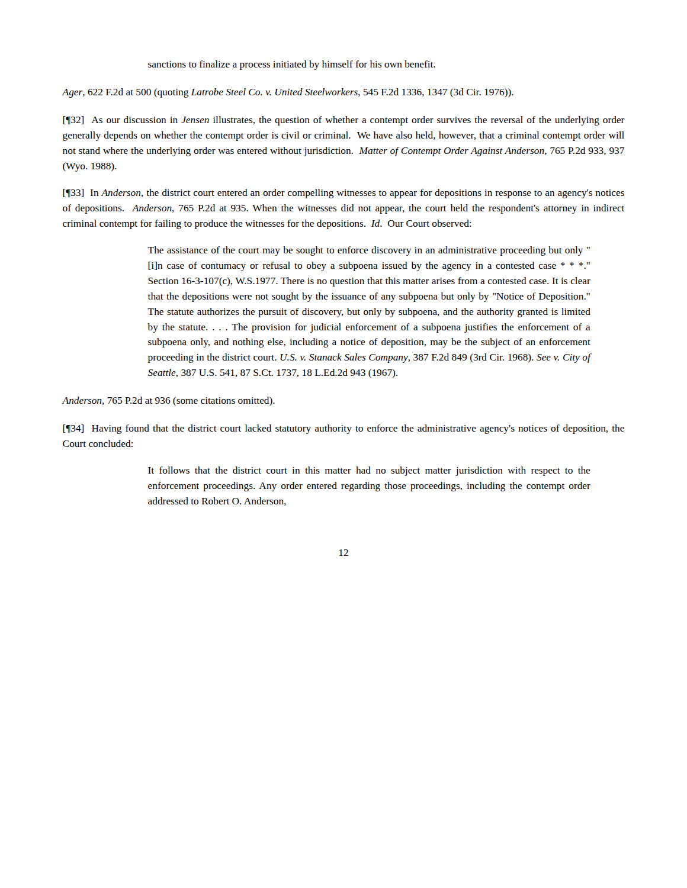sanctions to finalize a process initiated by himself for his own benefit.
Ager, 622 F.2d at 500 (quoting Latrobe Steel Co. v. United Steelworkers, 545 F.2d 1336, 1347 (3d Cir. 1976)).
[¶32] As our discussion in Jensen illustrates, the question of whether a contempt order survives the reversal of the underlying order generally depends on whether the contempt order is civil or criminal. We have also held, however, that a criminal contempt order will not stand where the underlying order was entered without jurisdiction. Matter of Contempt Order Against Anderson, 765 P.2d 933, 937 (Wyo. 1988).
[¶33] In Anderson, the district court entered an order compelling witnesses to appear for depositions in response to an agency's notices of depositions. Anderson, 765 P.2d at 935. When the witnesses did not appear, the court held the respondent's attorney in indirect criminal contempt for failing to produce the witnesses for the depositions. Id. Our Court observed:
The assistance of the court may be sought to enforce discovery in an administrative proceeding but only "[i]n case of contumacy or refusal to obey a subpoena issued by the agency in a contested case * * *." Section 16-3-107(c), W.S.1977. There is no question that this matter arises from a contested case. It is clear that the depositions were not sought by the issuance of any subpoena but only by "Notice of Deposition." The statute authorizes the pursuit of discovery, but only by subpoena, and the authority granted is limited by the statute. . . . The provision for judicial enforcement of a subpoena justifies the enforcement of a subpoena only, and nothing else, including a notice of deposition, may be the subject of an enforcement proceeding in the district court. U.S. v. Stanack Sales Company, 387 F.2d 849 (3rd Cir. 1968). See v. City of Seattle, 387 U.S. 541, 87 S.Ct. 1737, 18 L.Ed.2d 943 (1967).
Anderson, 765 P.2d at 936 (some citations omitted).
[¶34] Having found that the district court lacked statutory authority to enforce the administrative agency's notices of deposition, the Court concluded:
It follows that the district court in this matter had no subject matter jurisdiction with respect to the enforcement proceedings. Any order entered regarding those proceedings, including the contempt order addressed to Robert O. Anderson,
12